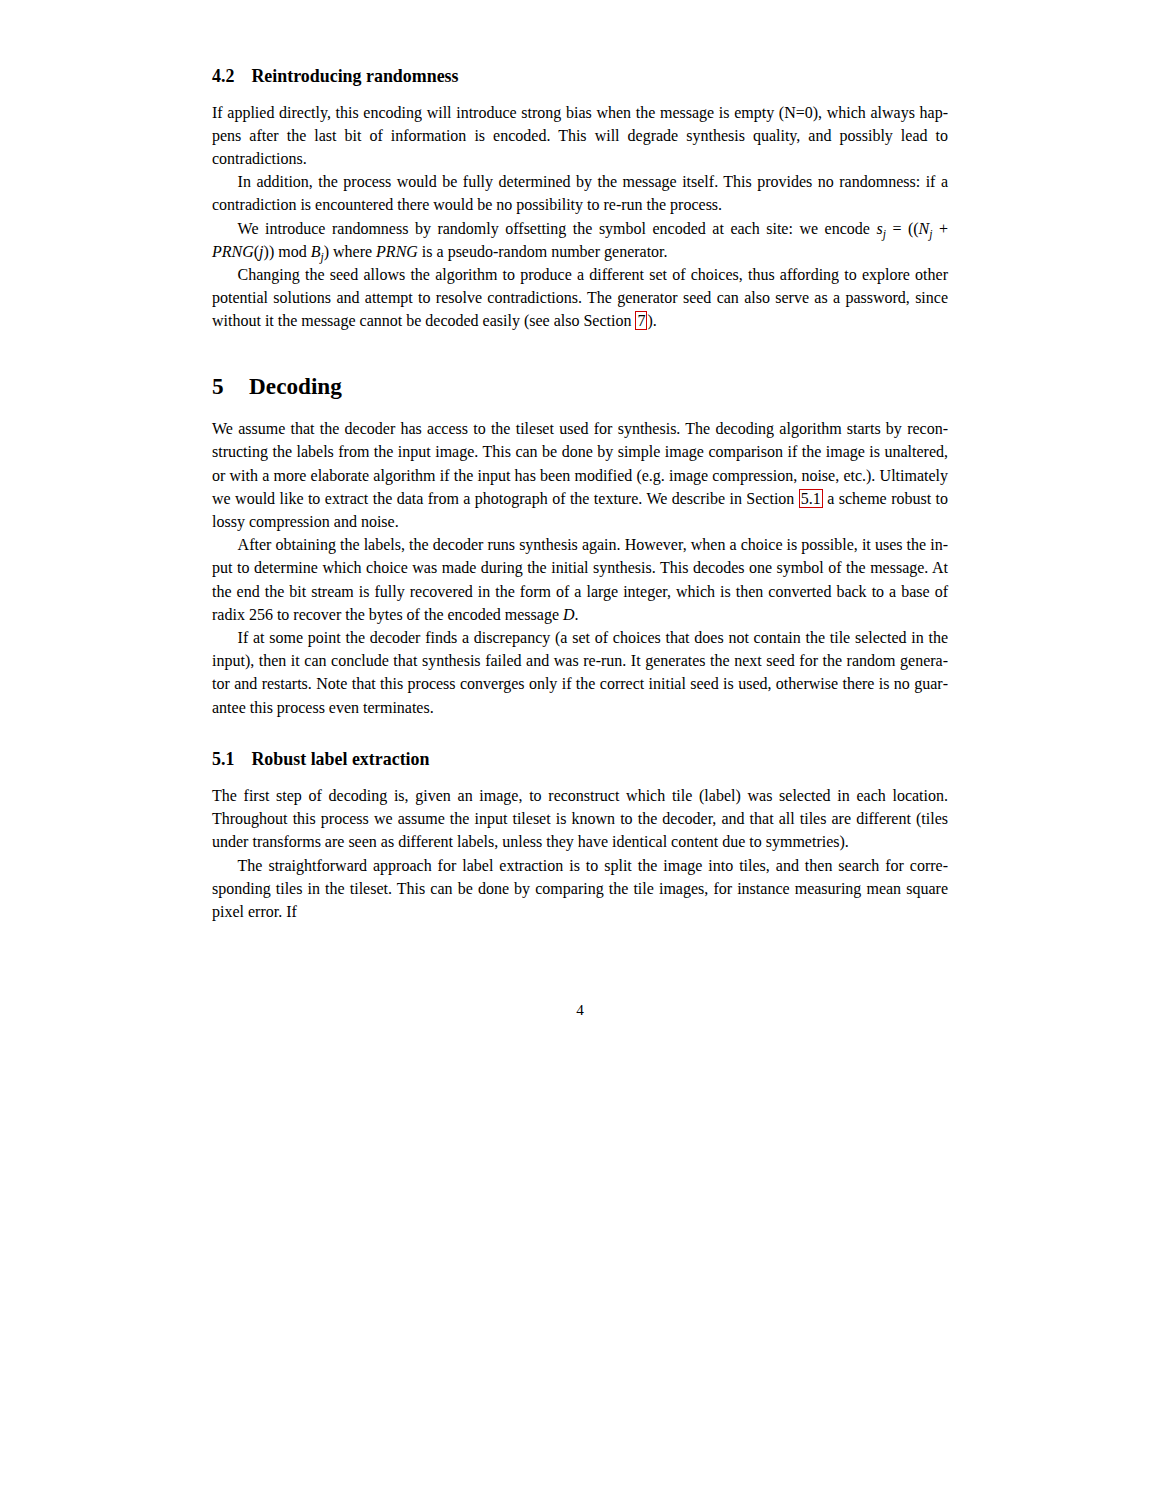4.2 Reintroducing randomness
If applied directly, this encoding will introduce strong bias when the message is empty (N=0), which always happens after the last bit of information is encoded. This will degrade synthesis quality, and possibly lead to contradictions.
In addition, the process would be fully determined by the message itself. This provides no randomness: if a contradiction is encountered there would be no possibility to re-run the process.
We introduce randomness by randomly offsetting the symbol encoded at each site: we encode sj = ((Nj + PRNG(j)) mod Bj) where PRNG is a pseudo-random number generator.
Changing the seed allows the algorithm to produce a different set of choices, thus affording to explore other potential solutions and attempt to resolve contradictions. The generator seed can also serve as a password, since without it the message cannot be decoded easily (see also Section 7).
5 Decoding
We assume that the decoder has access to the tileset used for synthesis. The decoding algorithm starts by reconstructing the labels from the input image. This can be done by simple image comparison if the image is unaltered, or with a more elaborate algorithm if the input has been modified (e.g. image compression, noise, etc.). Ultimately we would like to extract the data from a photograph of the texture. We describe in Section 5.1 a scheme robust to lossy compression and noise.
After obtaining the labels, the decoder runs synthesis again. However, when a choice is possible, it uses the input to determine which choice was made during the initial synthesis. This decodes one symbol of the message. At the end the bit stream is fully recovered in the form of a large integer, which is then converted back to a base of radix 256 to recover the bytes of the encoded message D.
If at some point the decoder finds a discrepancy (a set of choices that does not contain the tile selected in the input), then it can conclude that synthesis failed and was re-run. It generates the next seed for the random generator and restarts. Note that this process converges only if the correct initial seed is used, otherwise there is no guarantee this process even terminates.
5.1 Robust label extraction
The first step of decoding is, given an image, to reconstruct which tile (label) was selected in each location. Throughout this process we assume the input tileset is known to the decoder, and that all tiles are different (tiles under transforms are seen as different labels, unless they have identical content due to symmetries).
The straightforward approach for label extraction is to split the image into tiles, and then search for corresponding tiles in the tileset. This can be done by comparing the tile images, for instance measuring mean square pixel error. If
4